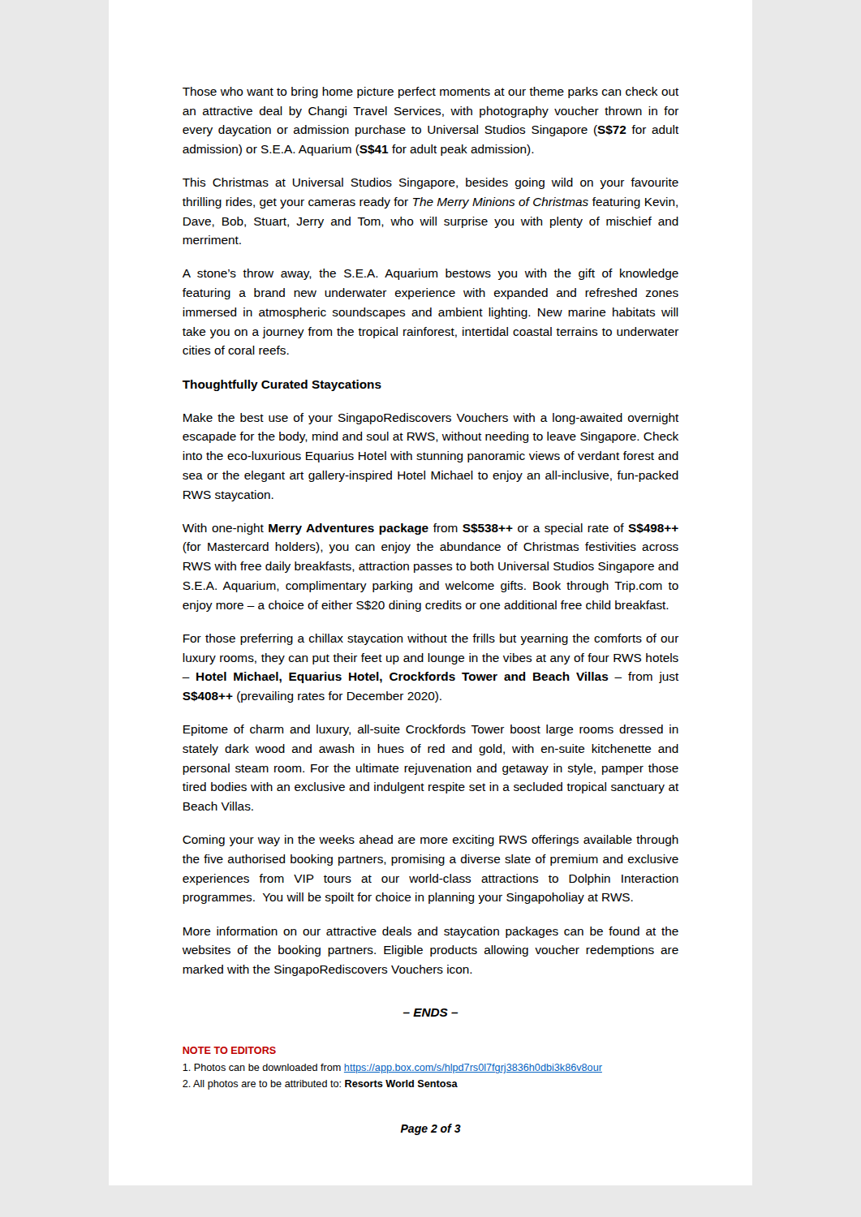Those who want to bring home picture perfect moments at our theme parks can check out an attractive deal by Changi Travel Services, with photography voucher thrown in for every daycation or admission purchase to Universal Studios Singapore (S$72 for adult admission) or S.E.A. Aquarium (S$41 for adult peak admission).
This Christmas at Universal Studios Singapore, besides going wild on your favourite thrilling rides, get your cameras ready for The Merry Minions of Christmas featuring Kevin, Dave, Bob, Stuart, Jerry and Tom, who will surprise you with plenty of mischief and merriment.
A stone’s throw away, the S.E.A. Aquarium bestows you with the gift of knowledge featuring a brand new underwater experience with expanded and refreshed zones immersed in atmospheric soundscapes and ambient lighting. New marine habitats will take you on a journey from the tropical rainforest, intertidal coastal terrains to underwater cities of coral reefs.
Thoughtfully Curated Staycations
Make the best use of your SingapoRediscovers Vouchers with a long-awaited overnight escapade for the body, mind and soul at RWS, without needing to leave Singapore. Check into the eco-luxurious Equarius Hotel with stunning panoramic views of verdant forest and sea or the elegant art gallery-inspired Hotel Michael to enjoy an all-inclusive, fun-packed RWS staycation.
With one-night Merry Adventures package from S$538++ or a special rate of S$498++ (for Mastercard holders), you can enjoy the abundance of Christmas festivities across RWS with free daily breakfasts, attraction passes to both Universal Studios Singapore and S.E.A. Aquarium, complimentary parking and welcome gifts. Book through Trip.com to enjoy more – a choice of either S$20 dining credits or one additional free child breakfast.
For those preferring a chillax staycation without the frills but yearning the comforts of our luxury rooms, they can put their feet up and lounge in the vibes at any of four RWS hotels – Hotel Michael, Equarius Hotel, Crockfords Tower and Beach Villas – from just S$408++ (prevailing rates for December 2020).
Epitome of charm and luxury, all-suite Crockfords Tower boost large rooms dressed in stately dark wood and awash in hues of red and gold, with en-suite kitchenette and personal steam room. For the ultimate rejuvenation and getaway in style, pamper those tired bodies with an exclusive and indulgent respite set in a secluded tropical sanctuary at Beach Villas.
Coming your way in the weeks ahead are more exciting RWS offerings available through the five authorised booking partners, promising a diverse slate of premium and exclusive experiences from VIP tours at our world-class attractions to Dolphin Interaction programmes. You will be spoilt for choice in planning your Singapoholiay at RWS.
More information on our attractive deals and staycation packages can be found at the websites of the booking partners. Eligible products allowing voucher redemptions are marked with the SingapoRediscovers Vouchers icon.
– ENDS –
NOTE TO EDITORS
1. Photos can be downloaded from https://app.box.com/s/hlpd7rs0l7fgrj3836h0dbi3k86v8our
2. All photos are to be attributed to: Resorts World Sentosa
Page 2 of 3